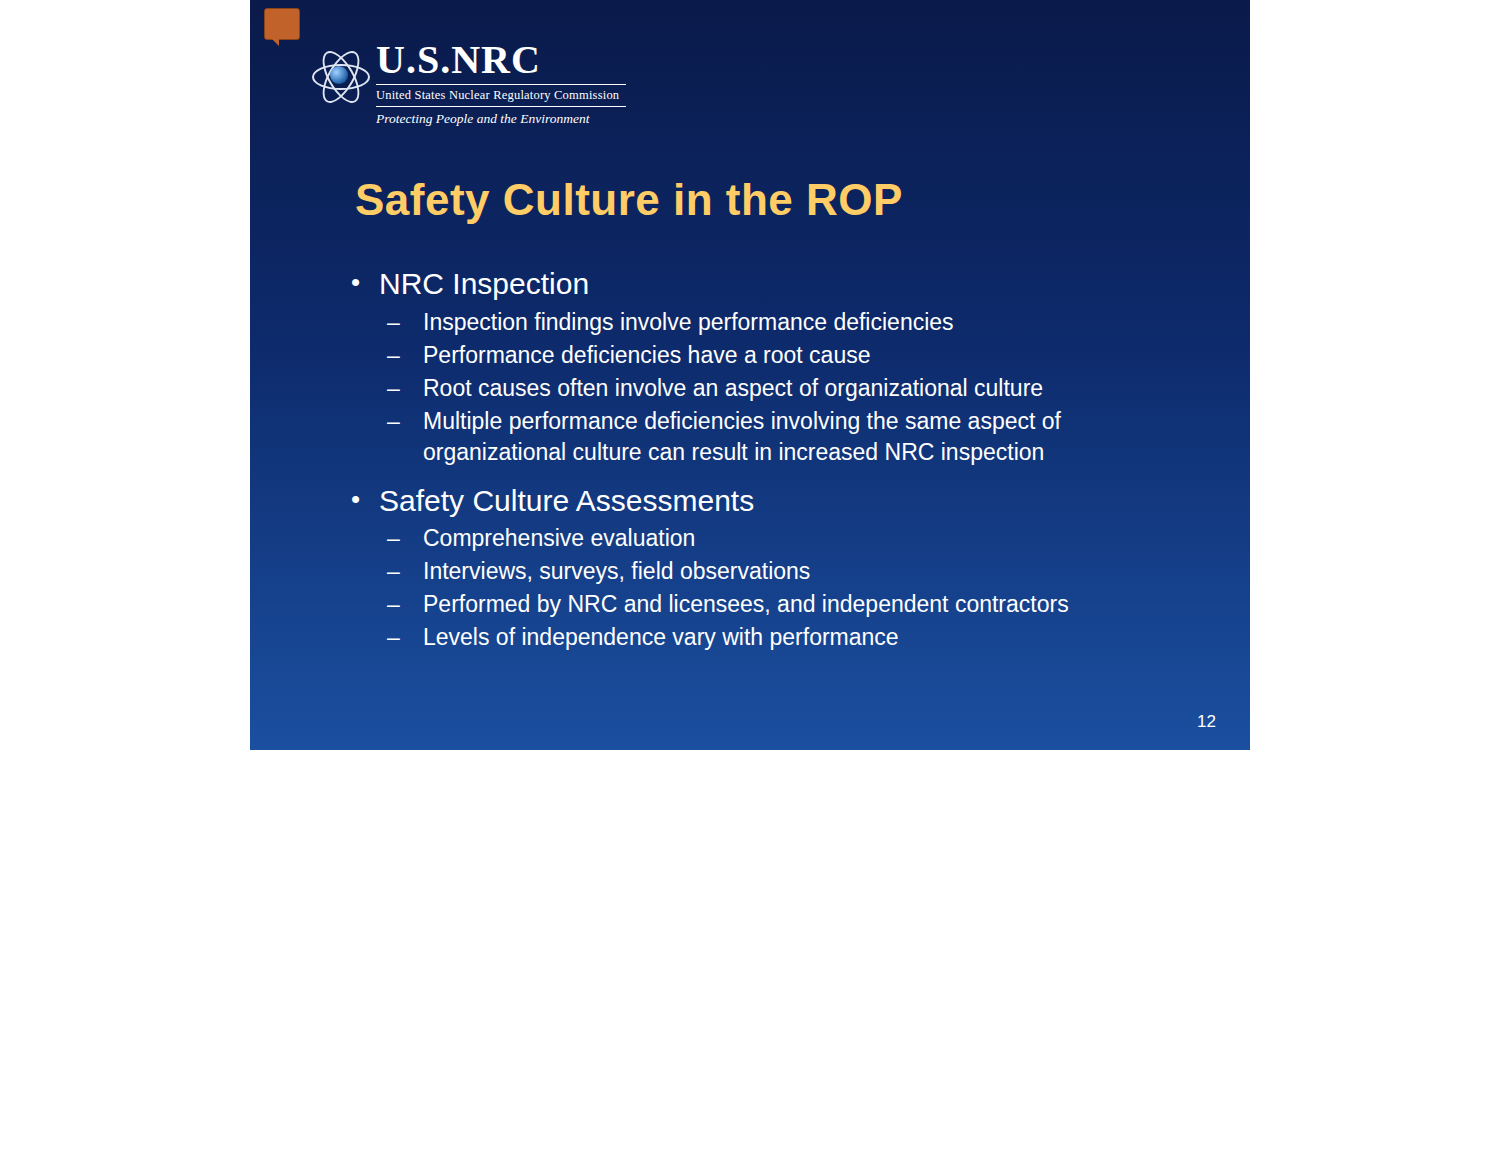U.S.NRC
United States Nuclear Regulatory Commission
Protecting People and the Environment
Safety Culture in the ROP
•NRC Inspection
–Inspection findings involve performance deficiencies
–Performance deficiencies have a root cause
–Root causes often involve an aspect of organizational culture
–Multiple performance deficiencies involving the same aspect of organizational culture can result in increased NRC inspection
•Safety Culture Assessments
–Comprehensive evaluation
–Interviews, surveys, field observations
–Performed by NRC and licensees, and independent contractors
–Levels of independence vary with performance
12